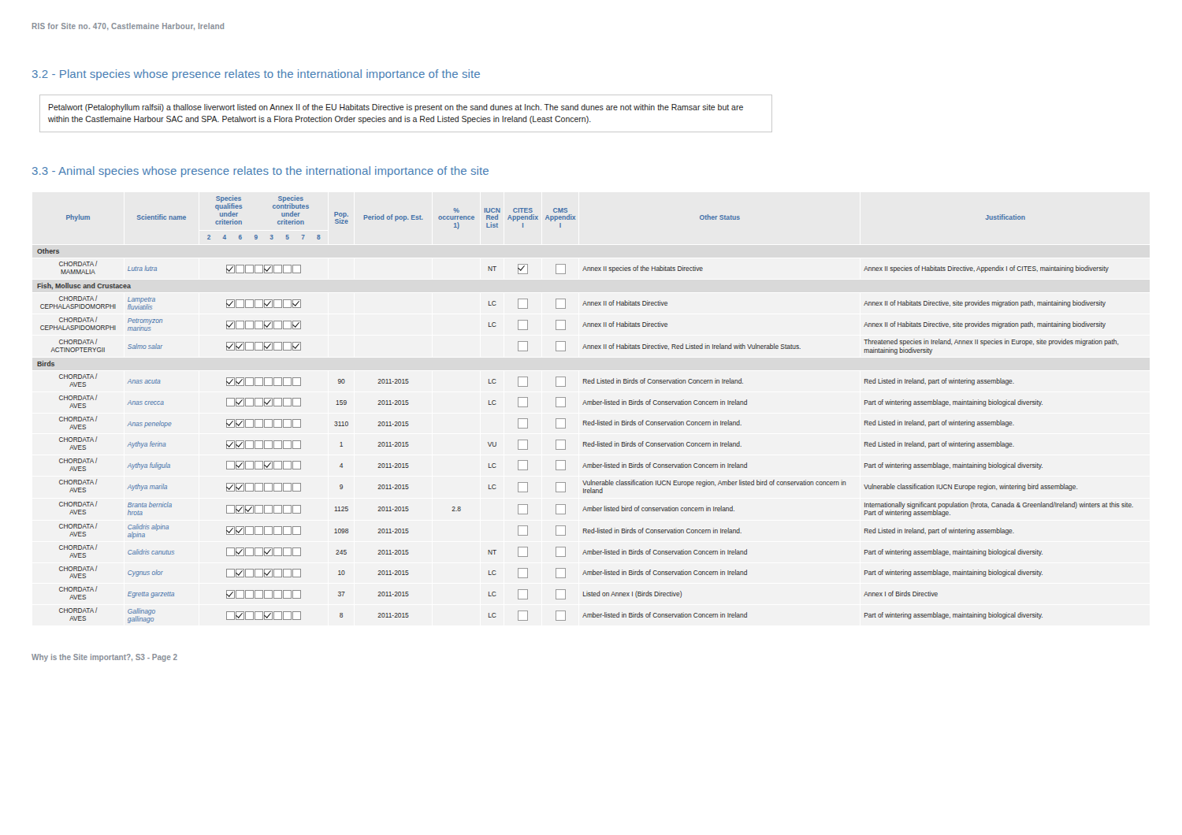RIS for Site no. 470, Castlemaine Harbour, Ireland
3.2 - Plant species whose presence relates to the international importance of the site
Petalwort (Petalophyllum ralfsii) a thallose liverwort listed on Annex II of the EU Habitats Directive is present on the sand dunes at Inch. The sand dunes are not within the Ramsar site but are within the Castlemaine Harbour SAC and SPA. Petalwort is a Flora Protection Order species and is a Red Listed Species in Ireland (Least Concern).
3.3 - Animal species whose presence relates to the international importance of the site
| Phylum | Scientific name | / Species qualifies under criterion / Species contributes under criterion / / --- / --- / | Pop. Size | Period of pop. Est. | % occurrence 1) | IUCN Red List | CITES Appendix I | CMS Appendix I | Other Status | Justification |
| --- | --- | --- | --- | --- | --- | --- | --- | --- | --- | --- |
| / 2 / 4 / 6 / 9 / 3 / 5 / 7 / 8 / / --- / --- / --- / --- / --- / --- / --- / --- / |
| Others |
| CHORDATA / MAMMALIA | Lutra lutra | | | | | NT | | | Annex II species of the Habitats Directive | Annex II species of Habitats Directive, Appendix I of CITES, maintaining biodiversity |
| Fish, Mollusc and Crustacea |
| CHORDATA / CEPHALASPIDOMORPHI | Lampetra fluviatilis | | | | | LC | | | Annex II of Habitats Directive | Annex II of Habitats Directive, site provides migration path, maintaining biodiversity |
| CHORDATA / CEPHALASPIDOMORPHI | Petromyzon marinus | | | | | LC | | | Annex II of Habitats Directive | Annex II of Habitats Directive, site provides migration path, maintaining biodiversity |
| CHORDATA / ACTINOPTERYGII | Salmo salar | | | | | | | | Annex II of Habitats Directive, Red Listed in Ireland with Vulnerable Status. | Threatened species in Ireland, Annex II species in Europe, site provides migration path, maintaining biodiversity |
| Birds |
| CHORDATA / AVES | Anas acuta | | 90 | 2011-2015 | | LC | | | Red Listed in Birds of Conservation Concern in Ireland. | Red Listed in Ireland, part of wintering assemblage. |
| CHORDATA / AVES | Anas crecca | | 159 | 2011-2015 | | LC | | | Amber-listed in Birds of Conservation Concern in Ireland | Part of wintering assemblage, maintaining biological diversity. |
| CHORDATA / AVES | Anas penelope | | 3110 | 2011-2015 | | | | | Red-listed in Birds of Conservation Concern in Ireland. | Red Listed in Ireland, part of wintering assemblage. |
| CHORDATA / AVES | Aythya ferina | | 1 | 2011-2015 | | VU | | | Red-listed in Birds of Conservation Concern in Ireland. | Red Listed in Ireland, part of wintering assemblage. |
| CHORDATA / AVES | Aythya fuligula | | 4 | 2011-2015 | | LC | | | Amber-listed in Birds of Conservation Concern in Ireland | Part of wintering assemblage, maintaining biological diversity. |
| CHORDATA / AVES | Aythya marila | | 9 | 2011-2015 | | LC | | | Vulnerable classification IUCN Europe region, Amber listed bird of conservation concern in Ireland | Vulnerable classification IUCN Europe region, wintering bird assemblage. |
| CHORDATA / AVES | Branta bernicla hrota | | 1125 | 2011-2015 | 2.8 | | | | Amber listed bird of conservation concern in Ireland. | Internationally significant population (hrota, Canada & Greenland/Ireland) winters at this site. Part of wintering assemblage. |
| CHORDATA / AVES | Calidris alpina alpina | | 1098 | 2011-2015 | | | | | Red-listed in Birds of Conservation Concern in Ireland. | Red Listed in Ireland, part of wintering assemblage. |
| CHORDATA / AVES | Calidris canutus | | 245 | 2011-2015 | | NT | | | Amber-listed in Birds of Conservation Concern in Ireland | Part of wintering assemblage, maintaining biological diversity. |
| CHORDATA / AVES | Cygnus olor | | 10 | 2011-2015 | | LC | | | Amber-listed in Birds of Conservation Concern in Ireland | Part of wintering assemblage, maintaining biological diversity. |
| CHORDATA / AVES | Egretta garzetta | | 37 | 2011-2015 | | LC | | | Listed on Annex I (Birds Directive) | Annex I of Birds Directive |
| CHORDATA / AVES | Gallinago gallinago | | 8 | 2011-2015 | | LC | | | Amber-listed in Birds of Conservation Concern in Ireland | Part of wintering assemblage, maintaining biological diversity. |
Why is the Site important?, S3 - Page 2